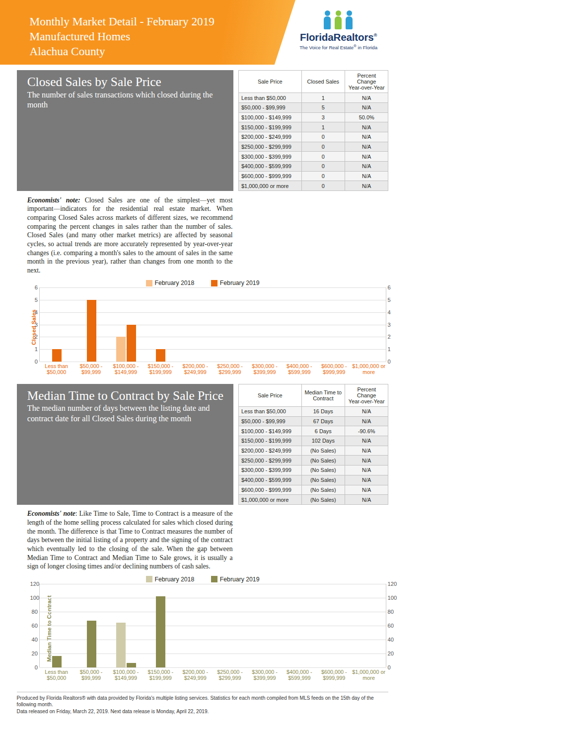Monthly Market Detail - February 2019
Manufactured Homes
Alachua County
FloridaRealtors®
The Voice for Real Estate® in Florida
Closed Sales by Sale Price
The number of sales transactions which closed during the month
| Sale Price | Closed Sales | Percent Change Year-over-Year |
| --- | --- | --- |
| Less than $50,000 | 1 | N/A |
| $50,000 - $99,999 | 5 | N/A |
| $100,000 - $149,999 | 3 | 50.0% |
| $150,000 - $199,999 | 1 | N/A |
| $200,000 - $249,999 | 0 | N/A |
| $250,000 - $299,999 | 0 | N/A |
| $300,000 - $399,999 | 0 | N/A |
| $400,000 - $599,999 | 0 | N/A |
| $600,000 - $999,999 | 0 | N/A |
| $1,000,000 or more | 0 | N/A |
Economists' note: Closed Sales are one of the simplest—yet most important—indicators for the residential real estate market. When comparing Closed Sales across markets of different sizes, we recommend comparing the percent changes in sales rather than the number of sales. Closed Sales (and many other market metrics) are affected by seasonal cycles, so actual trends are more accurately represented by year-over-year changes (i.e. comparing a month's sales to the amount of sales in the same month in the previous year), rather than changes from one month to the next.
February 2018
February 2019
Closed Sales
6
5
4
3
2
1
0
6
5
4
3
2
1
0
Less than
$50,000
$50,000 -
$99,999
$100,000 -
$149,999
$150,000 -
$199,999
$200,000 -
$249,999
$250,000 -
$299,999
$300,000 -
$399,999
$400,000 -
$599,999
$600,000 -
$999,999
$1,000,000 or
more
Median Time to Contract by Sale Price
The median number of days between the listing date and contract date for all Closed Sales during the month
| Sale Price | Median Time to Contract | Percent Change Year-over-Year |
| --- | --- | --- |
| Less than $50,000 | 16 Days | N/A |
| $50,000 - $99,999 | 67 Days | N/A |
| $100,000 - $149,999 | 6 Days | -90.6% |
| $150,000 - $199,999 | 102 Days | N/A |
| $200,000 - $249,999 | (No Sales) | N/A |
| $250,000 - $299,999 | (No Sales) | N/A |
| $300,000 - $399,999 | (No Sales) | N/A |
| $400,000 - $599,999 | (No Sales) | N/A |
| $600,000 - $999,999 | (No Sales) | N/A |
| $1,000,000 or more | (No Sales) | N/A |
Economists' note: Like Time to Sale, Time to Contract is a measure of the length of the home selling process calculated for sales which closed during the month. The difference is that Time to Contract measures the number of days between the initial listing of a property and the signing of the contract which eventually led to the closing of the sale. When the gap between Median Time to Contract and Median Time to Sale grows, it is usually a sign of longer closing times and/or declining numbers of cash sales.
February 2018
February 2019
Median Time to Contract
120
100
80
60
40
20
0
120
100
80
60
40
20
0
Less than
$50,000
$50,000 -
$99,999
$100,000 -
$149,999
$150,000 -
$199,999
$200,000 -
$249,999
$250,000 -
$299,999
$300,000 -
$399,999
$400,000 -
$599,999
$600,000 -
$999,999
$1,000,000 or
more
Produced by Florida Realtors® with data provided by Florida's multiple listing services. Statistics for each month compiled from MLS feeds on the 15th day of the following month.
Data released on Friday, March 22, 2019. Next data release is Monday, April 22, 2019.